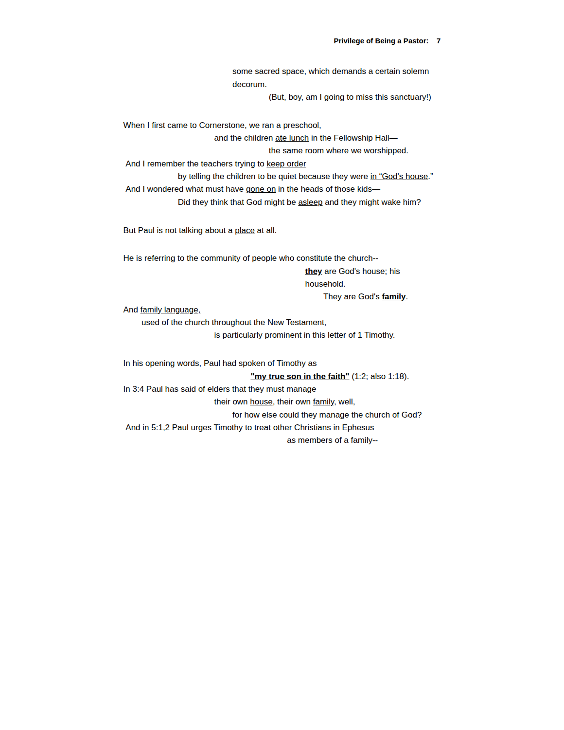Privilege of Being a Pastor:7
some sacred space, which demands a certain solemn decorum.
(But, boy, am I going to miss this sanctuary!)
When I first came to Cornerstone, we ran a preschool,
and the children ate lunch in the Fellowship Hall—
the same room where we worshipped.
And I remember the teachers trying to keep order
by telling the children to be quiet because they were in “God's house.”
And I wondered what must have gone on in the heads of those kids—
Did they think that God might be asleep and they might wake him?
But Paul is not talking about a place at all.
He is referring to the community of people who constitute the church--
they are God's house; his household.
They are God's family.
And family language,
used of the church throughout the New Testament,
is particularly prominent in this letter of 1 Timothy.
In his opening words, Paul had spoken of Timothy as
"my true son in the faith" (1:2; also 1:18).
In 3:4 Paul has said of elders that they must manage
their own house, their own family, well,
for how else could they manage the church of God?
And in 5:1,2 Paul urges Timothy to treat other Christians in Ephesus
as members of a family--